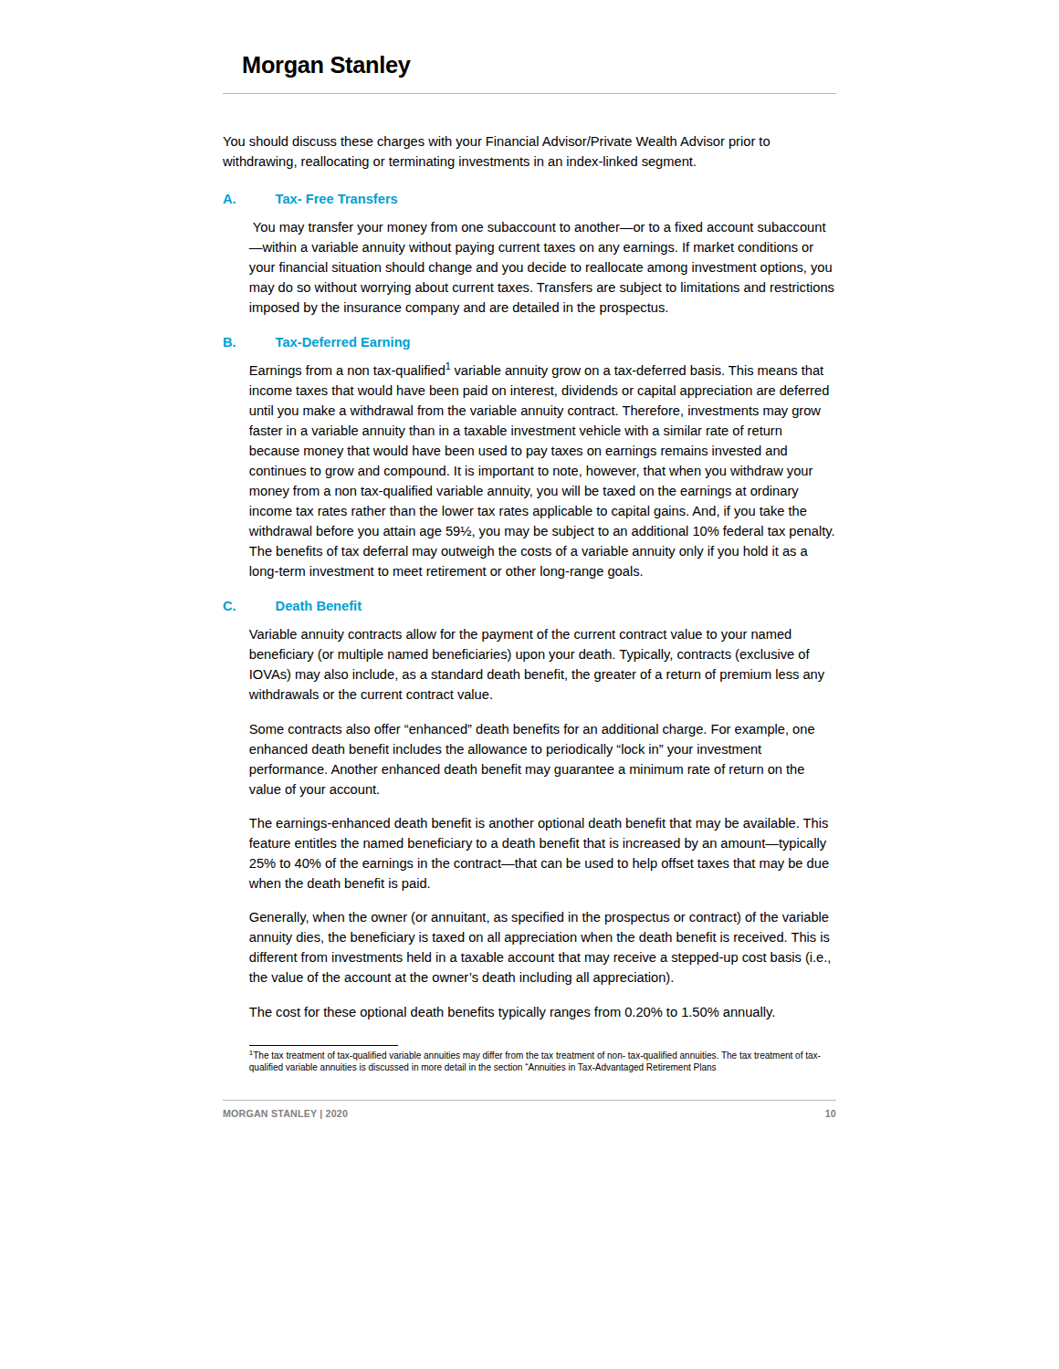Morgan Stanley
You should discuss these charges with your Financial Advisor/Private Wealth Advisor prior to withdrawing, reallocating or terminating investments in an index-linked segment.
A. Tax- Free Transfers
You may transfer your money from one subaccount to another—or to a fixed account subaccount —within a variable annuity without paying current taxes on any earnings. If market conditions or your financial situation should change and you decide to reallocate among investment options, you may do so without worrying about current taxes. Transfers are subject to limitations and restrictions imposed by the insurance company and are detailed in the prospectus.
B. Tax-Deferred Earning
Earnings from a non tax-qualified1 variable annuity grow on a tax-deferred basis. This means that income taxes that would have been paid on interest, dividends or capital appreciation are deferred until you make a withdrawal from the variable annuity contract. Therefore, investments may grow faster in a variable annuity than in a taxable investment vehicle with a similar rate of return because money that would have been used to pay taxes on earnings remains invested and continues to grow and compound. It is important to note, however, that when you withdraw your money from a non tax-qualified variable annuity, you will be taxed on the earnings at ordinary income tax rates rather than the lower tax rates applicable to capital gains. And, if you take the withdrawal before you attain age 59½, you may be subject to an additional 10% federal tax penalty. The benefits of tax deferral may outweigh the costs of a variable annuity only if you hold it as a long-term investment to meet retirement or other long-range goals.
C. Death Benefit
Variable annuity contracts allow for the payment of the current contract value to your named beneficiary (or multiple named beneficiaries) upon your death. Typically, contracts (exclusive of IOVAs) may also include, as a standard death benefit, the greater of a return of premium less any withdrawals or the current contract value.
Some contracts also offer “enhanced” death benefits for an additional charge. For example, one enhanced death benefit includes the allowance to periodically “lock in” your investment performance. Another enhanced death benefit may guarantee a minimum rate of return on the value of your account.
The earnings-enhanced death benefit is another optional death benefit that may be available. This feature entitles the named beneficiary to a death benefit that is increased by an amount—typically 25% to 40% of the earnings in the contract—that can be used to help offset taxes that may be due when the death benefit is paid.
Generally, when the owner (or annuitant, as specified in the prospectus or contract) of the variable annuity dies, the beneficiary is taxed on all appreciation when the death benefit is received. This is different from investments held in a taxable account that may receive a stepped-up cost basis (i.e., the value of the account at the owner’s death including all appreciation).
The cost for these optional death benefits typically ranges from 0.20% to 1.50% annually.
1The tax treatment of tax-qualified variable annuities may differ from the tax treatment of non- tax-qualified annuities. The tax treatment of tax-qualified variable annuities is discussed in more detail in the section “Annuities in Tax-Advantaged Retirement Plans
Morgan Stanley | 2020 10